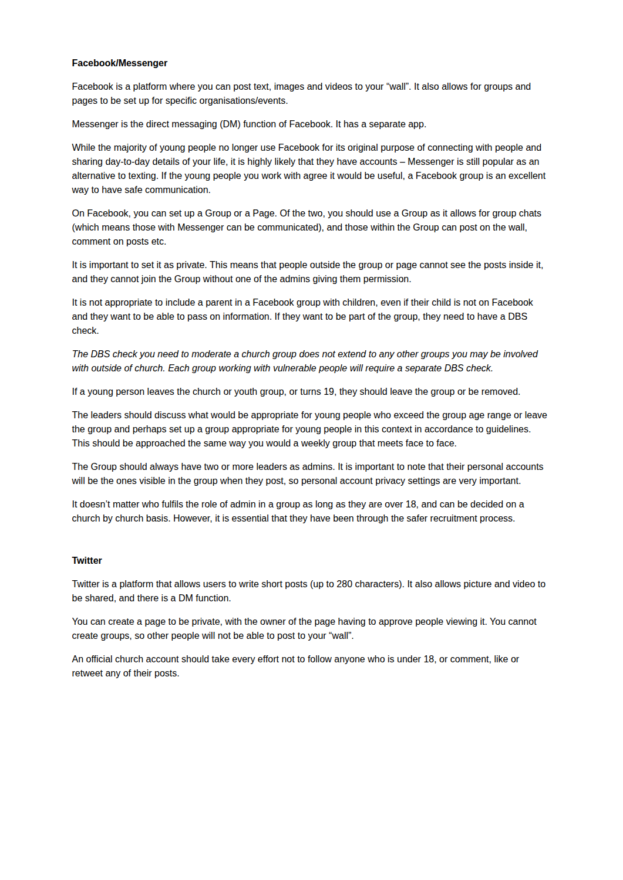Facebook/Messenger
Facebook is a platform where you can post text, images and videos to your “wall”. It also allows for groups and pages to be set up for specific organisations/events.
Messenger is the direct messaging (DM) function of Facebook. It has a separate app.
While the majority of young people no longer use Facebook for its original purpose of connecting with people and sharing day-to-day details of your life, it is highly likely that they have accounts – Messenger is still popular as an alternative to texting. If the young people you work with agree it would be useful, a Facebook group is an excellent way to have safe communication.
On Facebook, you can set up a Group or a Page. Of the two, you should use a Group as it allows for group chats (which means those with Messenger can be communicated), and those within the Group can post on the wall, comment on posts etc.
It is important to set it as private. This means that people outside the group or page cannot see the posts inside it, and they cannot join the Group without one of the admins giving them permission.
It is not appropriate to include a parent in a Facebook group with children, even if their child is not on Facebook and they want to be able to pass on information. If they want to be part of the group, they need to have a DBS check.
The DBS check you need to moderate a church group does not extend to any other groups you may be involved with outside of church. Each group working with vulnerable people will require a separate DBS check.
If a young person leaves the church or youth group, or turns 19, they should leave the group or be removed.
The leaders should discuss what would be appropriate for young people who exceed the group age range or leave the group and perhaps set up a group appropriate for young people in this context in accordance to guidelines. This should be approached the same way you would a weekly group that meets face to face.
The Group should always have two or more leaders as admins. It is important to note that their personal accounts will be the ones visible in the group when they post, so personal account privacy settings are very important.
It doesn’t matter who fulfils the role of admin in a group as long as they are over 18, and can be decided on a church by church basis. However, it is essential that they have been through the safer recruitment process.
Twitter
Twitter is a platform that allows users to write short posts (up to 280 characters). It also allows picture and video to be shared, and there is a DM function.
You can create a page to be private, with the owner of the page having to approve people viewing it. You cannot create groups, so other people will not be able to post to your “wall”.
An official church account should take every effort not to follow anyone who is under 18, or comment, like or retweet any of their posts.